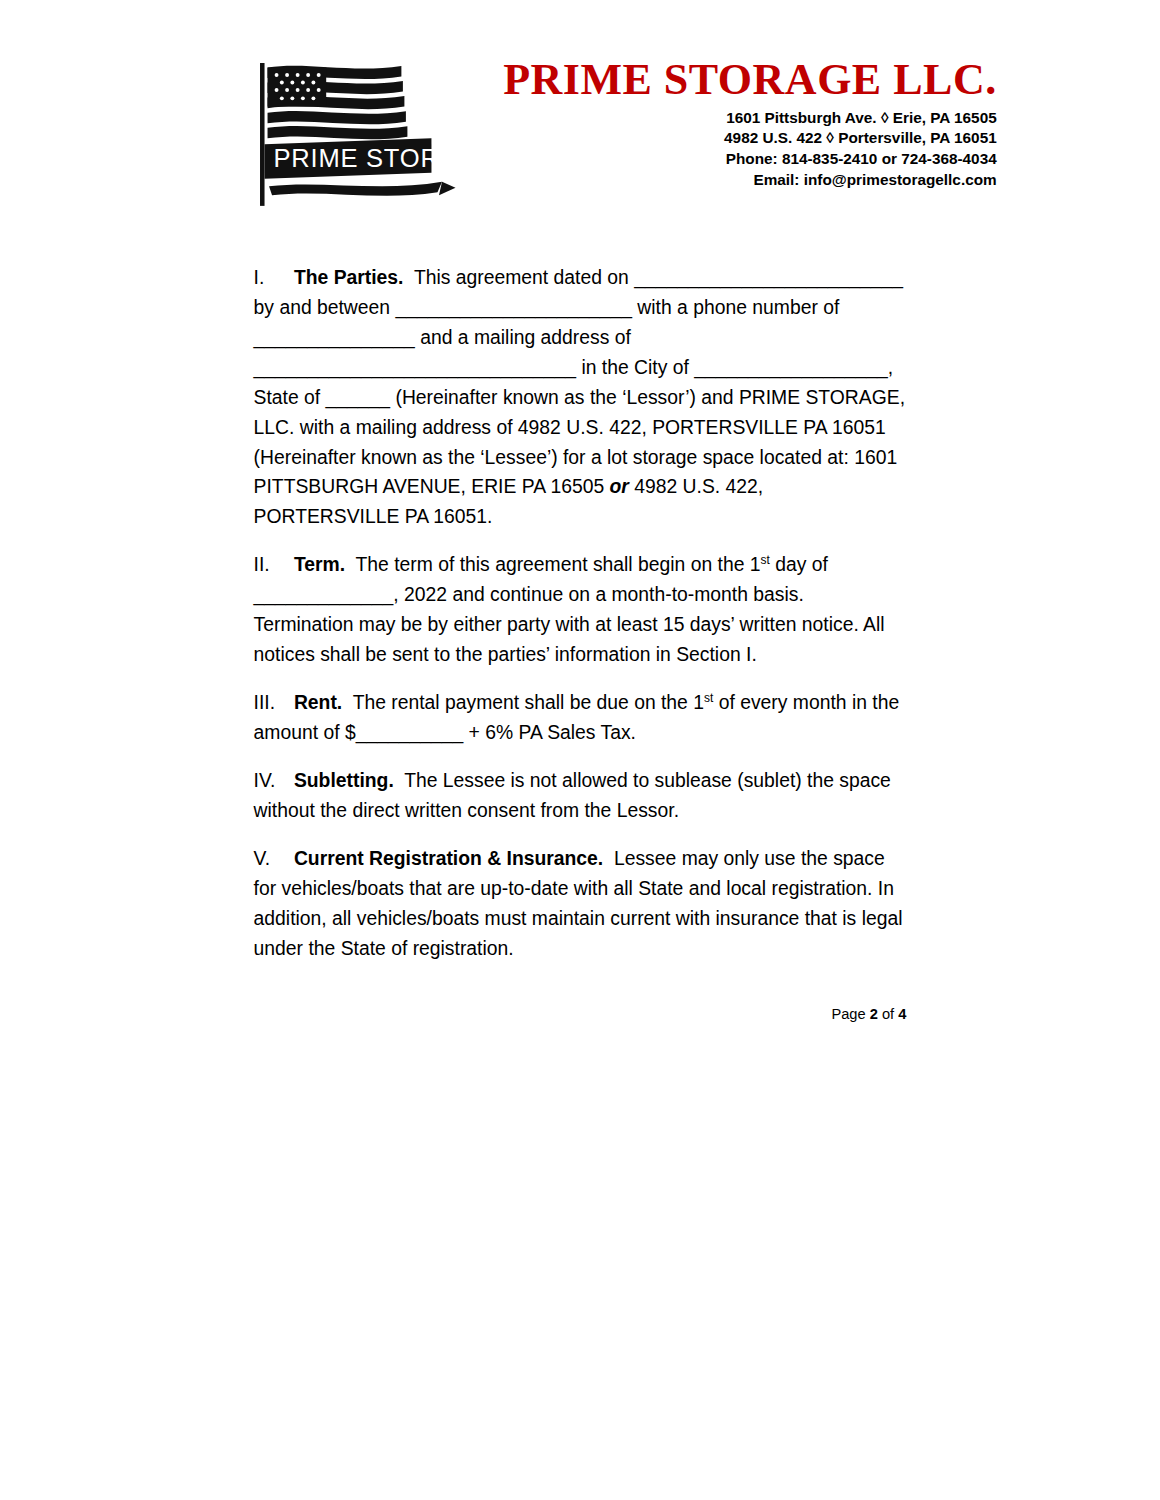PRIME STORAGE
PRIME STORAGE LLC.
1601 Pittsburgh Ave. ◊ Erie, PA 16505
4982 U.S. 422 ◊ Portersville, PA 16051
Phone: 814-835-2410 or 724-368-4034
Email: info@primestoragellc.com
I. The Parties. This agreement dated on _________________________ by and between ______________________ with a phone number of _______________ and a mailing address of ______________________________ in the City of __________________, State of ______ (Hereinafter known as the ‘Lessor’) and PRIME STORAGE, LLC. with a mailing address of 4982 U.S. 422, PORTERSVILLE PA 16051 (Hereinafter known as the ‘Lessee’) for a lot storage space located at: 1601 PITTSBURGH AVENUE, ERIE PA 16505 or 4982 U.S. 422, PORTERSVILLE PA 16051.
II. Term. The term of this agreement shall begin on the 1st day of _____________, 2022 and continue on a month-to-month basis. Termination may be by either party with at least 15 days’ written notice. All notices shall be sent to the parties’ information in Section I.
III. Rent. The rental payment shall be due on the 1st of every month in the amount of $__________ + 6% PA Sales Tax.
IV. Subletting. The Lessee is not allowed to sublease (sublet) the space without the direct written consent from the Lessor.
V. Current Registration & Insurance. Lessee may only use the space for vehicles/boats that are up-to-date with all State and local registration. In addition, all vehicles/boats must maintain current with insurance that is legal under the State of registration.
Page 2 of 4